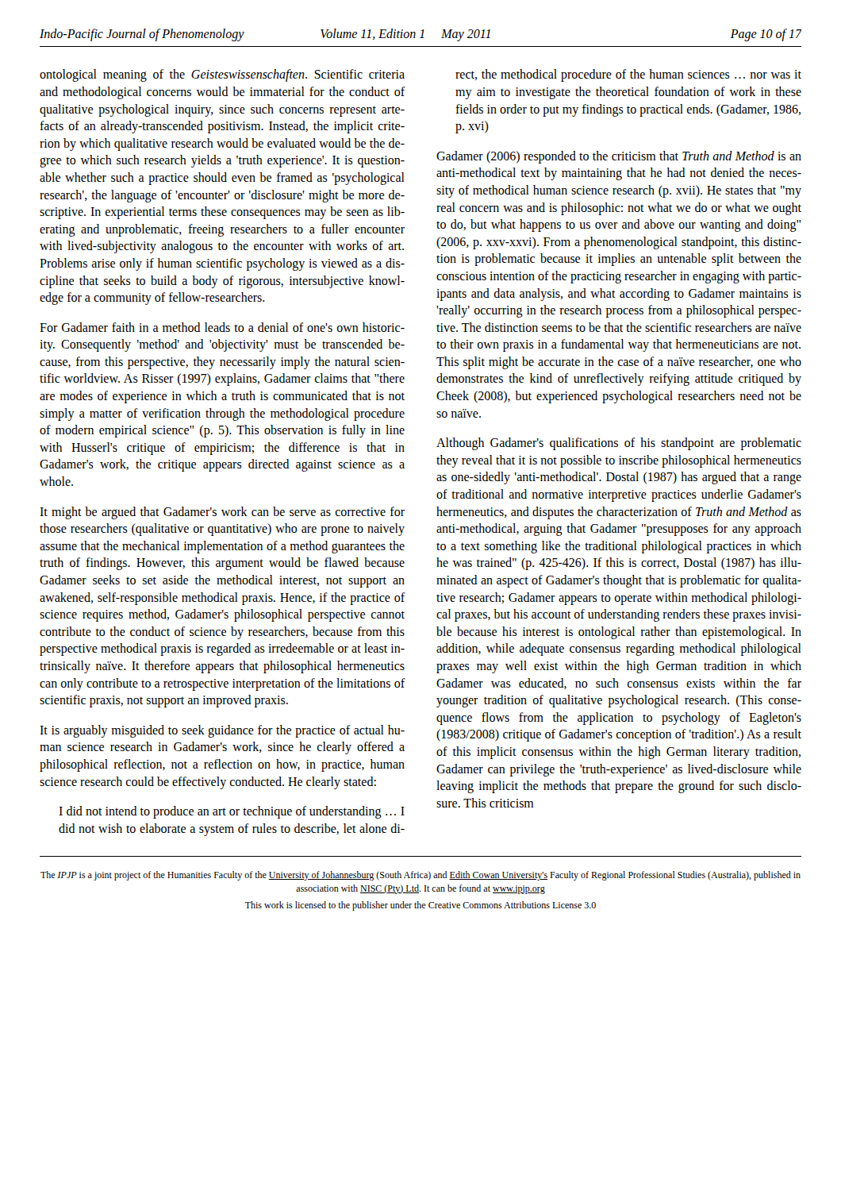Indo-Pacific Journal of Phenomenology Volume 11, Edition 1 May 2011 Page 10 of 17
ontological meaning of the Geisteswissenschaften. Scientific criteria and methodological concerns would be immaterial for the conduct of qualitative psychological inquiry, since such concerns represent artefacts of an already-transcended positivism. Instead, the implicit criterion by which qualitative research would be evaluated would be the degree to which such research yields a 'truth experience'. It is questionable whether such a practice should even be framed as 'psychological research', the language of 'encounter' or 'disclosure' might be more descriptive. In experiential terms these consequences may be seen as liberating and unproblematic, freeing researchers to a fuller encounter with lived-subjectivity analogous to the encounter with works of art. Problems arise only if human scientific psychology is viewed as a discipline that seeks to build a body of rigorous, intersubjective knowledge for a community of fellow-researchers.
For Gadamer faith in a method leads to a denial of one's own historicity. Consequently 'method' and 'objectivity' must be transcended because, from this perspective, they necessarily imply the natural scientific worldview. As Risser (1997) explains, Gadamer claims that "there are modes of experience in which a truth is communicated that is not simply a matter of verification through the methodological procedure of modern empirical science" (p. 5). This observation is fully in line with Husserl's critique of empiricism; the difference is that in Gadamer's work, the critique appears directed against science as a whole.
It might be argued that Gadamer's work can be serve as corrective for those researchers (qualitative or quantitative) who are prone to naively assume that the mechanical implementation of a method guarantees the truth of findings. However, this argument would be flawed because Gadamer seeks to set aside the methodical interest, not support an awakened, self-responsible methodical praxis. Hence, if the practice of science requires method, Gadamer's philosophical perspective cannot contribute to the conduct of science by researchers, because from this perspective methodical praxis is regarded as irredeemable or at least intrinsically naïve. It therefore appears that philosophical hermeneutics can only contribute to a retrospective interpretation of the limitations of scientific praxis, not support an improved praxis.
It is arguably misguided to seek guidance for the practice of actual human science research in Gadamer's work, since he clearly offered a philosophical reflection, not a reflection on how, in practice, human science research could be effectively conducted. He clearly stated:
I did not intend to produce an art or technique of understanding … I did not wish to elaborate a system of rules to describe, let alone direct, the methodical procedure of the human sciences … nor was it my aim to investigate the theoretical foundation of work in these fields in order to put my findings to practical ends. (Gadamer, 1986, p. xvi)
Gadamer (2006) responded to the criticism that Truth and Method is an anti-methodical text by maintaining that he had not denied the necessity of methodical human science research (p. xvii). He states that "my real concern was and is philosophic: not what we do or what we ought to do, but what happens to us over and above our wanting and doing" (2006, p. xxv-xxvi). From a phenomenological standpoint, this distinction is problematic because it implies an untenable split between the conscious intention of the practicing researcher in engaging with participants and data analysis, and what according to Gadamer maintains is 'really' occurring in the research process from a philosophical perspective. The distinction seems to be that the scientific researchers are naïve to their own praxis in a fundamental way that hermeneuticians are not. This split might be accurate in the case of a naïve researcher, one who demonstrates the kind of unreflectively reifying attitude critiqued by Cheek (2008), but experienced psychological researchers need not be so naïve.
Although Gadamer's qualifications of his standpoint are problematic they reveal that it is not possible to inscribe philosophical hermeneutics as one-sidedly 'anti-methodical'. Dostal (1987) has argued that a range of traditional and normative interpretive practices underlie Gadamer's hermeneutics, and disputes the characterization of Truth and Method as anti-methodical, arguing that Gadamer "presupposes for any approach to a text something like the traditional philological practices in which he was trained" (p. 425-426). If this is correct, Dostal (1987) has illuminated an aspect of Gadamer's thought that is problematic for qualitative research; Gadamer appears to operate within methodical philological praxes, but his account of understanding renders these praxes invisible because his interest is ontological rather than epistemological. In addition, while adequate consensus regarding methodical philological praxes may well exist within the high German tradition in which Gadamer was educated, no such consensus exists within the far younger tradition of qualitative psychological research. (This consequence flows from the application to psychology of Eagleton's (1983/2008) critique of Gadamer's conception of 'tradition'.) As a result of this implicit consensus within the high German literary tradition, Gadamer can privilege the 'truth-experience' as lived-disclosure while leaving implicit the methods that prepare the ground for such disclosure. This criticism
The IPJP is a joint project of the Humanities Faculty of the University of Johannesburg (South Africa) and Edith Cowan University's Faculty of Regional Professional Studies (Australia), published in association with NISC (Pty) Ltd. It can be found at www.ipjp.org
This work is licensed to the publisher under the Creative Commons Attributions License 3.0